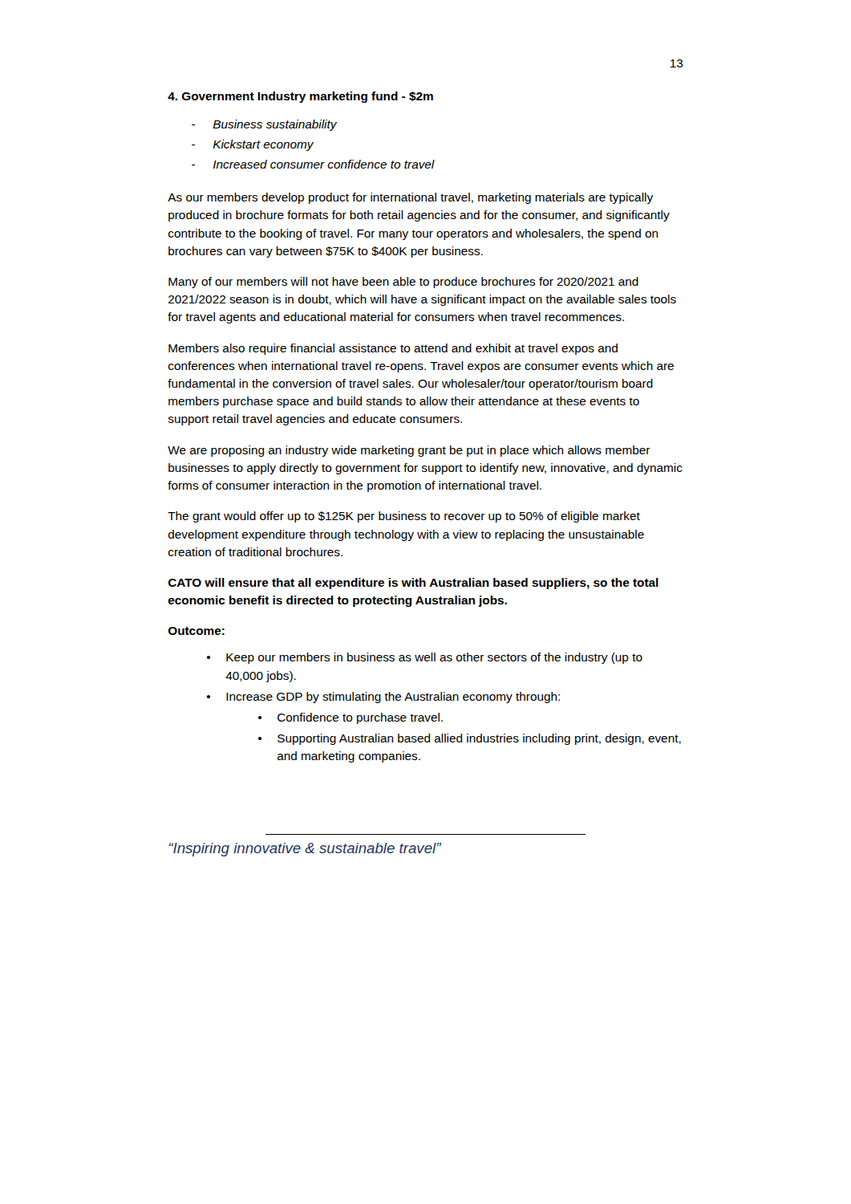13
4. Government Industry marketing fund - $2m
Business sustainability
Kickstart economy
Increased consumer confidence to travel
As our members develop product for international travel, marketing materials are typically produced in brochure formats for both retail agencies and for the consumer, and significantly contribute to the booking of travel. For many tour operators and wholesalers, the spend on brochures can vary between $75K to $400K per business.
Many of our members will not have been able to produce brochures for 2020/2021 and 2021/2022 season is in doubt, which will have a significant impact on the available sales tools for travel agents and educational material for consumers when travel recommences.
Members also require financial assistance to attend and exhibit at travel expos and conferences when international travel re-opens. Travel expos are consumer events which are fundamental in the conversion of travel sales. Our wholesaler/tour operator/tourism board members purchase space and build stands to allow their attendance at these events to support retail travel agencies and educate consumers.
We are proposing an industry wide marketing grant be put in place which allows member businesses to apply directly to government for support to identify new, innovative, and dynamic forms of consumer interaction in the promotion of international travel.
The grant would offer up to $125K per business to recover up to 50% of eligible market development expenditure through technology with a view to replacing the unsustainable creation of traditional brochures.
CATO will ensure that all expenditure is with Australian based suppliers, so the total economic benefit is directed to protecting Australian jobs.
Outcome:
Keep our members in business as well as other sectors of the industry (up to 40,000 jobs).
Increase GDP by stimulating the Australian economy through:
Confidence to purchase travel.
Supporting Australian based allied industries including print, design, event, and marketing companies.
“Inspiring innovative & sustainable travel”